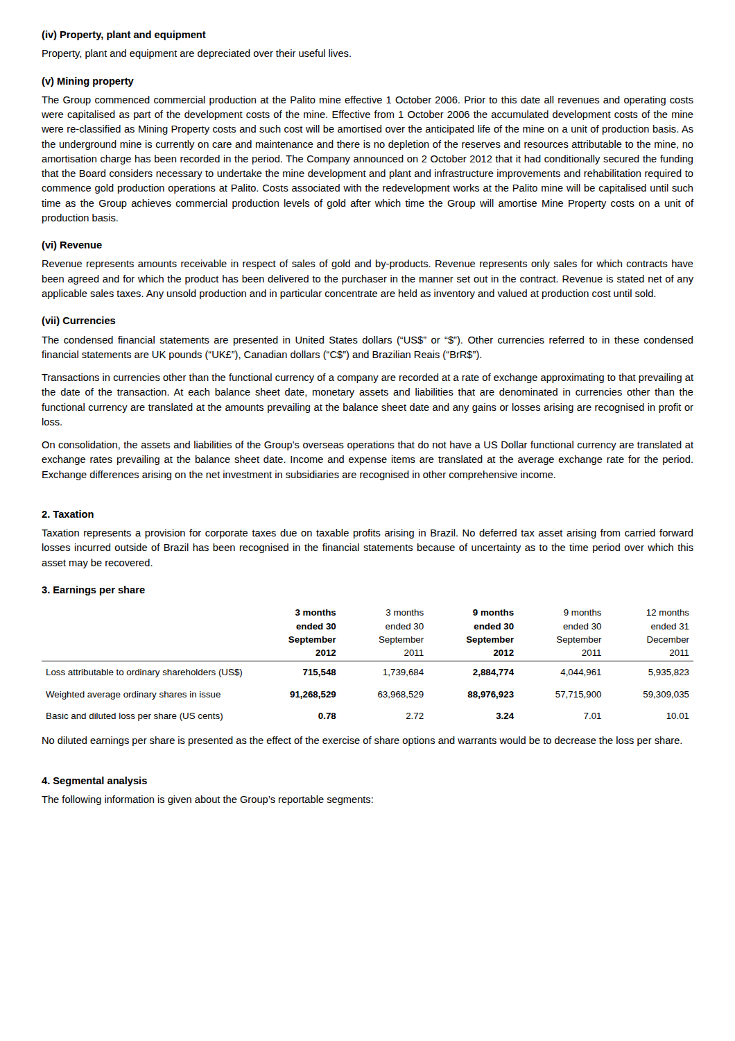(iv) Property, plant and equipment
Property, plant and equipment are depreciated over their useful lives.
(v) Mining property
The Group commenced commercial production at the Palito mine effective 1 October 2006. Prior to this date all revenues and operating costs were capitalised as part of the development costs of the mine. Effective from 1 October 2006 the accumulated development costs of the mine were re-classified as Mining Property costs and such cost will be amortised over the anticipated life of the mine on a unit of production basis. As the underground mine is currently on care and maintenance and there is no depletion of the reserves and resources attributable to the mine, no amortisation charge has been recorded in the period. The Company announced on 2 October 2012 that it had conditionally secured the funding that the Board considers necessary to undertake the mine development and plant and infrastructure improvements and rehabilitation required to commence gold production operations at Palito. Costs associated with the redevelopment works at the Palito mine will be capitalised until such time as the Group achieves commercial production levels of gold after which time the Group will amortise Mine Property costs on a unit of production basis.
(vi) Revenue
Revenue represents amounts receivable in respect of sales of gold and by-products. Revenue represents only sales for which contracts have been agreed and for which the product has been delivered to the purchaser in the manner set out in the contract. Revenue is stated net of any applicable sales taxes. Any unsold production and in particular concentrate are held as inventory and valued at production cost until sold.
(vii) Currencies
The condensed financial statements are presented in United States dollars (“US$” or “$”). Other currencies referred to in these condensed financial statements are UK pounds (“UK£”), Canadian dollars (“C$”) and Brazilian Reais (“BrR$”).
Transactions in currencies other than the functional currency of a company are recorded at a rate of exchange approximating to that prevailing at the date of the transaction. At each balance sheet date, monetary assets and liabilities that are denominated in currencies other than the functional currency are translated at the amounts prevailing at the balance sheet date and any gains or losses arising are recognised in profit or loss.
On consolidation, the assets and liabilities of the Group’s overseas operations that do not have a US Dollar functional currency are translated at exchange rates prevailing at the balance sheet date. Income and expense items are translated at the average exchange rate for the period. Exchange differences arising on the net investment in subsidiaries are recognised in other comprehensive income.
2. Taxation
Taxation represents a provision for corporate taxes due on taxable profits arising in Brazil. No deferred tax asset arising from carried forward losses incurred outside of Brazil has been recognised in the financial statements because of uncertainty as to the time period over which this asset may be recovered.
3. Earnings per share
| | 3 months ended 30 September 2012 | 3 months ended 30 September 2011 | 9 months ended 30 September 2012 | 9 months ended 30 September 2011 | 12 months ended 31 December 2011 |
| --- | --- | --- | --- | --- | --- |
| Loss attributable to ordinary shareholders (US$) | 715,548 | 1,739,684 | 2,884,774 | 4,044,961 | 5,935,823 |
| Weighted average ordinary shares in issue | 91,268,529 | 63,968,529 | 88,976,923 | 57,715,900 | 59,309,035 |
| Basic and diluted loss per share (US cents) | 0.78 | 2.72 | 3.24 | 7.01 | 10.01 |
No diluted earnings per share is presented as the effect of the exercise of share options and warrants would be to decrease the loss per share.
4. Segmental analysis
The following information is given about the Group’s reportable segments: